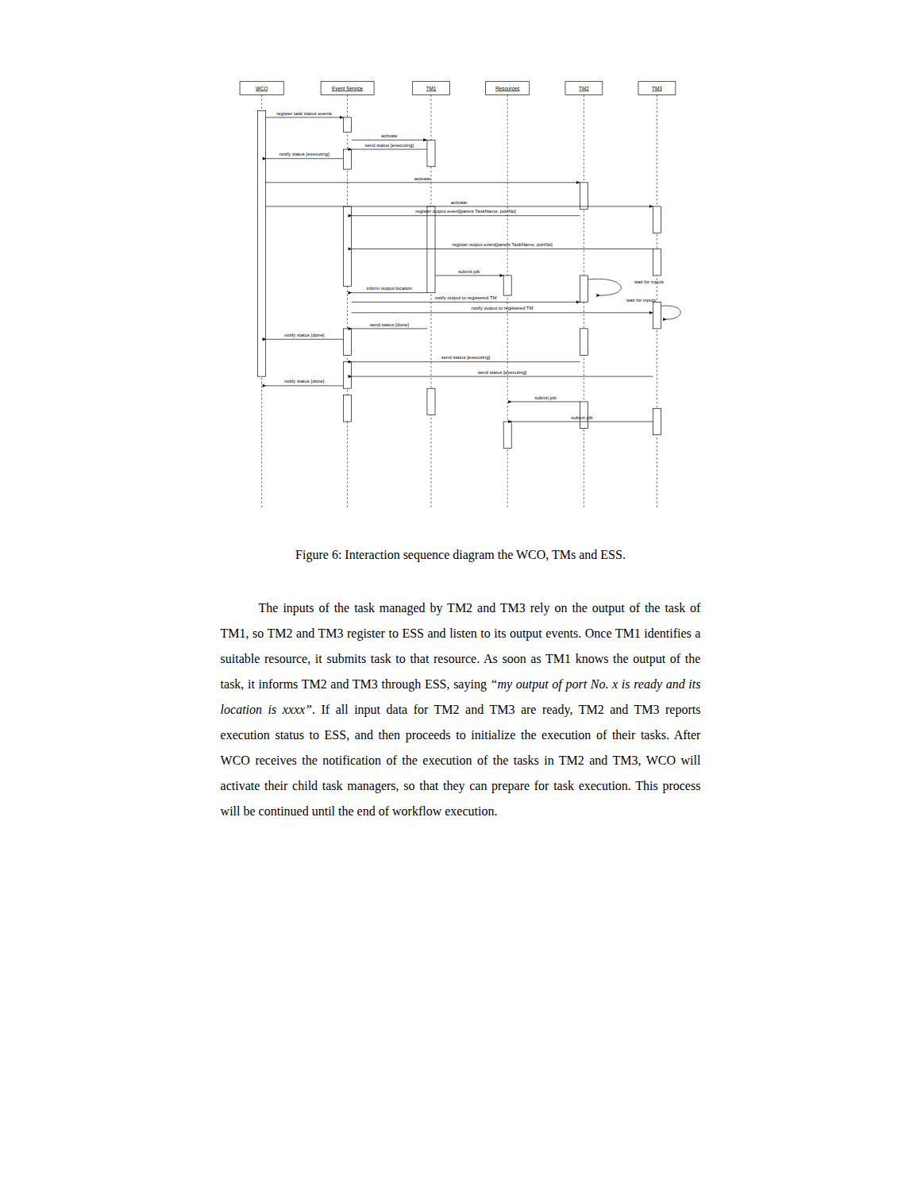WCO Event Service TM1 Resources TM2 TM3 register task status events activate send status [executing] notify status [executing] activate activate register output event[parent TaskName, portNo] register output event[parent TaskName, portNo] submit job inform output location notify output to registered TM notify output to registered TM send status [done] notify status [done] send status [executing] send status [executing] notify status [done] submit job submit job wait for inputs wait for inputs
Figure 6: Interaction sequence diagram the WCO, TMs and ESS.
The inputs of the task managed by TM2 and TM3 rely on the output of the task of TM1, so TM2 and TM3 register to ESS and listen to its output events. Once TM1 identifies a suitable resource, it submits task to that resource. As soon as TM1 knows the output of the task, it informs TM2 and TM3 through ESS, saying “my output of port No. x is ready and its location is xxxx”. If all input data for TM2 and TM3 are ready, TM2 and TM3 reports execution status to ESS, and then proceeds to initialize the execution of their tasks. After WCO receives the notification of the execution of the tasks in TM2 and TM3, WCO will activate their child task managers, so that they can prepare for task execution. This process will be continued until the end of workflow execution.